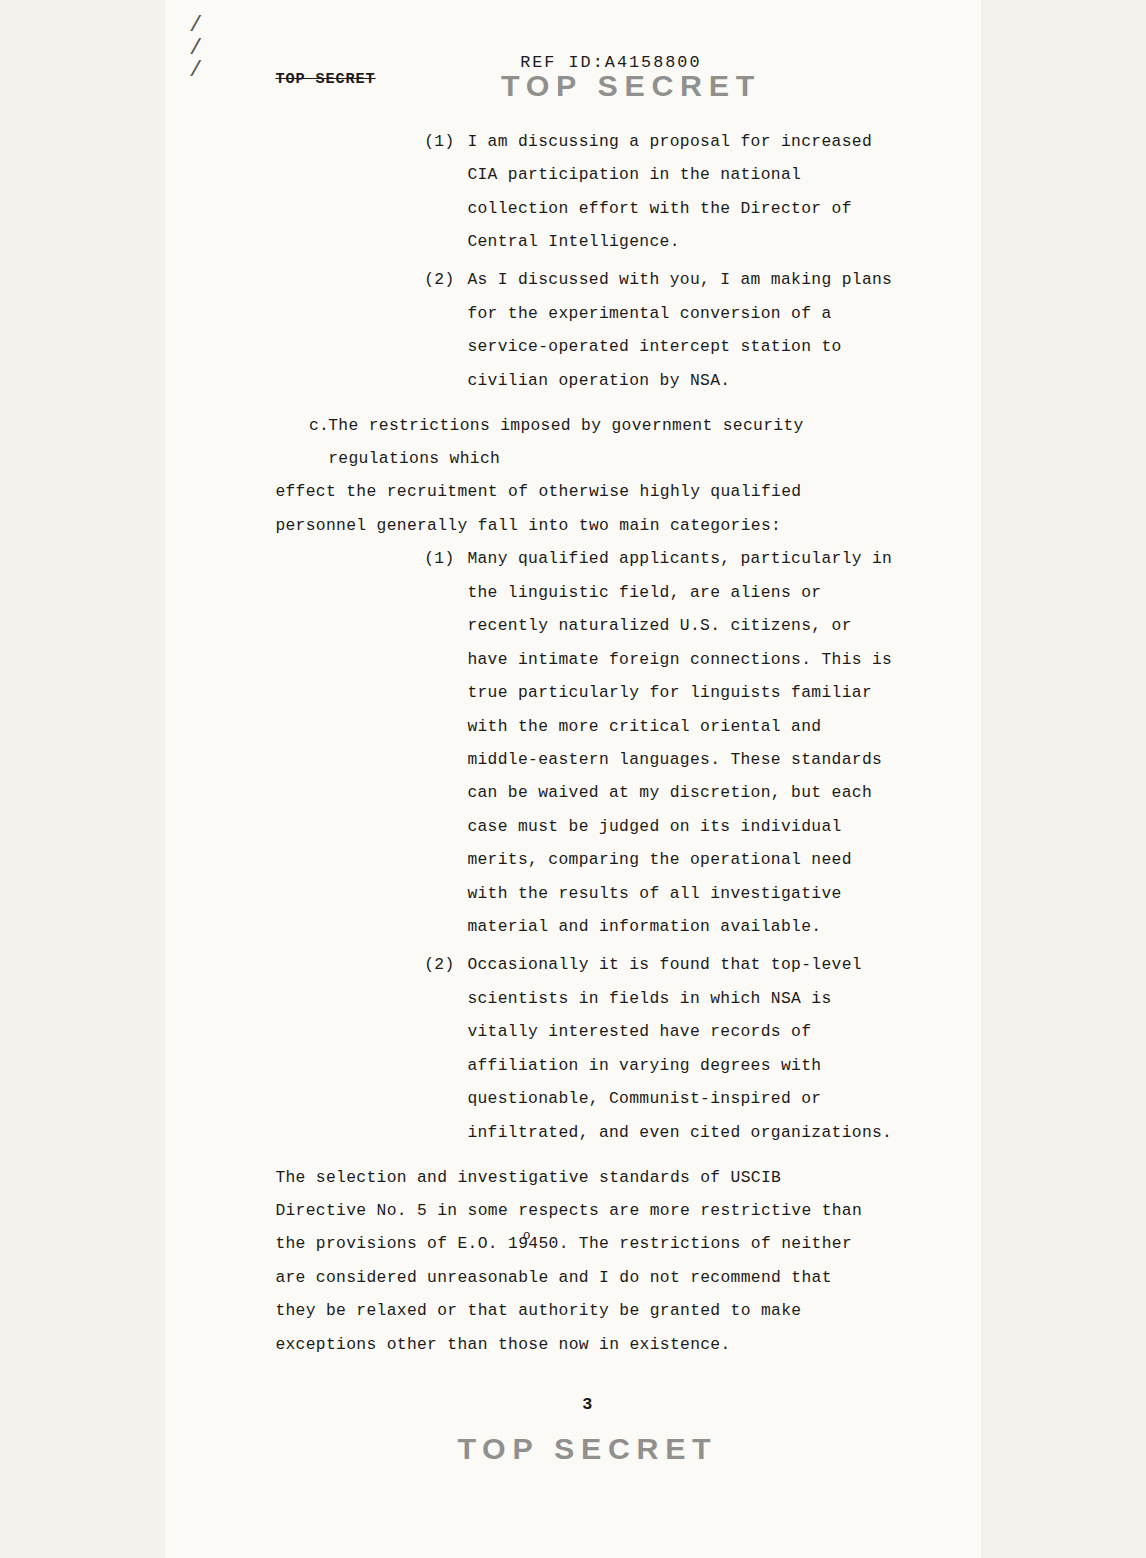/
/
/
TOP SECRET
REF ID:A4158800
TOP SECRET
(1)
I am discussing a proposal for increased CIA participation in the national collection effort with the Director of Central Intelligence.
(2)
As I discussed with you, I am making plans for the experimental conversion of a service-operated intercept station to civilian operation by NSA.
c.
The restrictions imposed by government security regulations which
effect the recruitment of otherwise highly qualified personnel generally fall into two main categories:
(1)
Many qualified applicants, particularly in the linguistic field, are aliens or recently naturalized U.S. citizens, or have intimate foreign connections. This is true particularly for linguists familiar with the more critical oriental and middle-eastern languages. These standards can be waived at my discretion, but each case must be judged on its individual merits, comparing the operational need with the results of all investigative material and information available.
(2)
Occasionally it is found that top-level scientists in fields in which NSA is vitally interested have records of affiliation in varying degrees with questionable, Communist-inspired or infiltrated, and even cited organizations.
The selection and investigative standards of USCIB Directive No. 5 in some respects are more restrictive than the provisions of E.O. 19o450. The restrictions of neither are considered unreasonable and I do not recommend that they be relaxed or that authority be granted to make exceptions other than those now in existence.
3
TOP SECRET